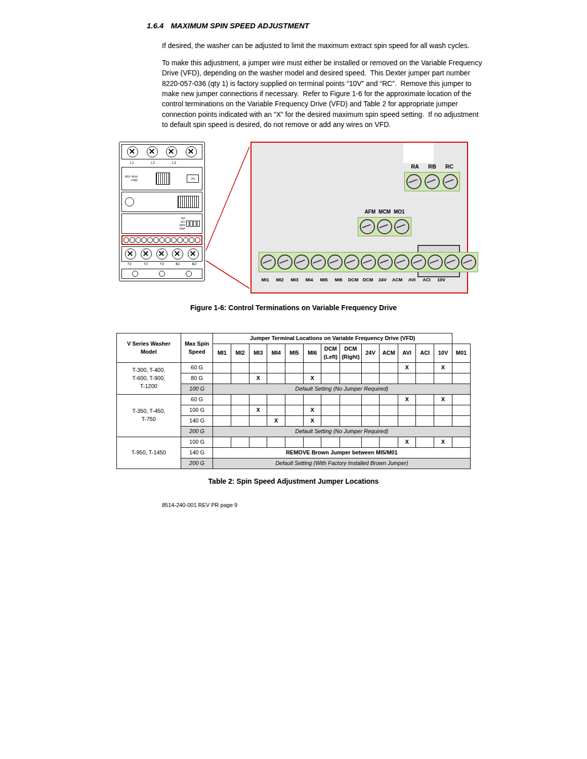1.6.4 MAXIMUM SPIN SPEED ADJUSTMENT
If desired, the washer can be adjusted to limit the maximum extract spin speed for all wash cycles.
To make this adjustment, a jumper wire must either be installed or removed on the Variable Frequency Drive (VFD), depending on the washer model and desired speed. This Dexter jumper part number 8220-057-036 (qty 1) is factory supplied on terminal points “10V” and “RC”. Remove this jumper to make new jumper connections if necessary. Refer to Figure 1-6 for the approximate location of the control terminations on the Variable Frequency Drive (VFD) and Table 2 for appropriate jumper connection points indicated with an “X” for the desired maximum spin speed setting. If no adjustment to default spin speed is desired, do not remove or add any wires on VFD.
L1 L2 L3
RDY RUN
FWD
ON
AVI
ACI
NPN
PNP
T1 T2 T3 B1 B2
RA RB RC
AFM MCM MO1
RS-485
MI1 MI2 MI3 MI4 MI5 MI6 DCM DCM 24V ACM AVI ACI 10V
Figure 1-6: Control Terminations on Variable Frequency Drive
| V Series Washer Model | Max Spin Speed | Jumper Terminal Locations on Variable Frequency Drive (VFD) |
| --- | --- | --- |
| MI1 | MI2 | MI3 | MI4 | MI5 | MI6 | DCM (Left) | DCM (Right) | 24V | ACM | AVI | ACI | 10V | M01 |
| T-300, T-400, T-600, T-900, T-1200 | 60 G | | | | | | | | | | | X | | X | |
| 80 G | | | X | | | X | | | | | | | | |
| 100 G | Default Setting (No Jumper Required) |
| T-350, T-450, T-750 | 60 G | | | | | | | | | | | X | | X | |
| 100 G | | | X | | | X | | | | | | | | |
| 140 G | | | | X | | X | | | | | | | | |
| 200 G | Default Setting (No Jumper Required) |
| T-950, T-1450 | 100 G | | | | | | | | | | | X | | X | |
| 140 G | REMOVE Brown Jumper between MI5/M01 |
| 200 G | Default Setting (With Factory Installed Brown Jumper) |
Table 2: Spin Speed Adjustment Jumper Locations
8514-240-001 REV PR page 9